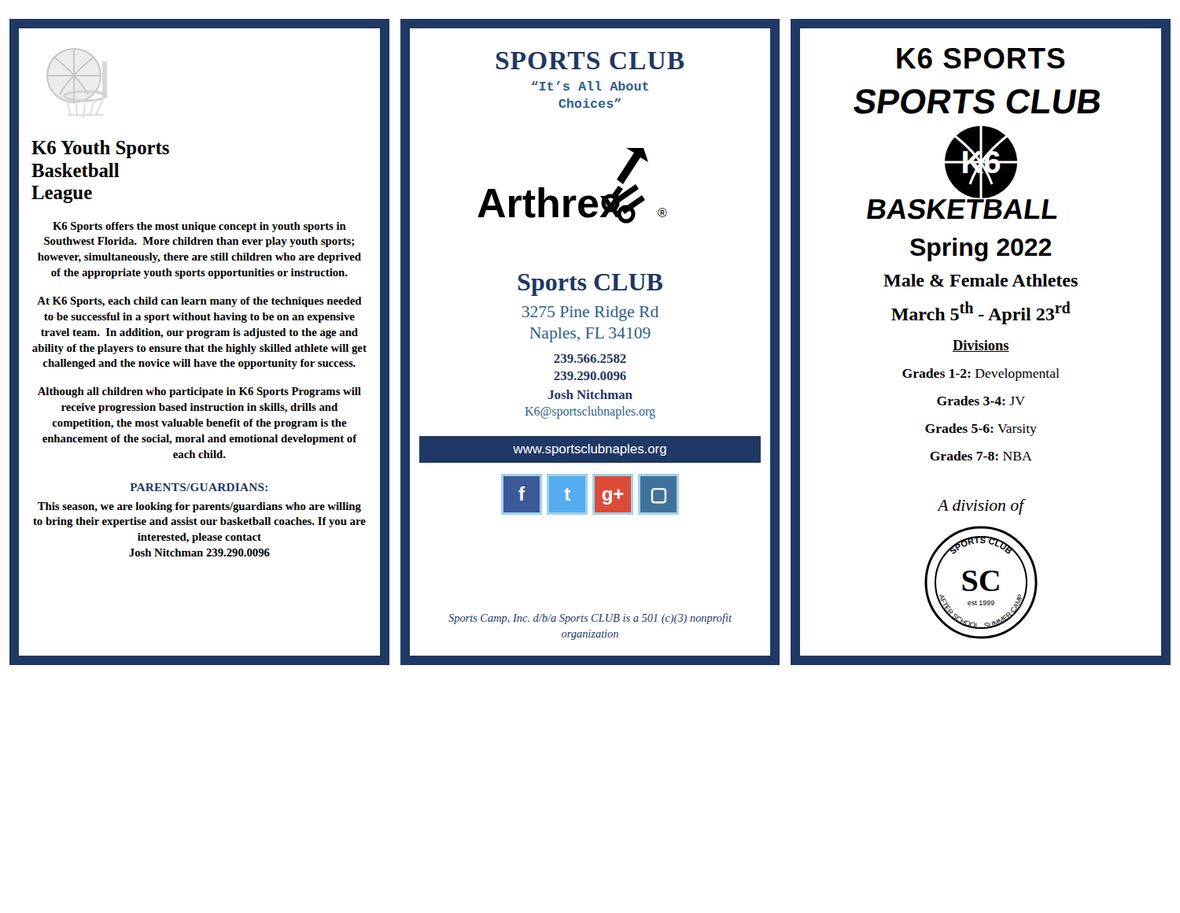K6 Youth Sports
Basketball
League
K6 Sports offers the most unique concept in youth sports in Southwest Florida. More children than ever play youth sports; however, simultaneously, there are still children who are deprived of the appropriate youth sports opportunities or instruction.
At K6 Sports, each child can learn many of the techniques needed to be successful in a sport without having to be on an expensive travel team. In addition, our program is adjusted to the age and ability of the players to ensure that the highly skilled athlete will get challenged and the novice will have the opportunity for success.
Although all children who participate in K6 Sports Programs will receive progression based instruction in skills, drills and competition, the most valuable benefit of the program is the enhancement of the social, moral and emotional development of each child.
PARENTS/GUARDIANS:
This season, we are looking for parents/guardians who are willing to bring their expertise and assist our basketball coaches. If you are interested, please contact
Josh Nitchman 239.290.0096
SPORTS CLUB
“It’s All About
Choices”
Arthrex ®
Sports CLUB
3275 Pine Ridge Rd
Naples, FL 34109
239.566.2582
239.290.0096
Josh Nitchman
K6@sportsclubnaples.org
www.sportsclubnaples.org
f t g+ ▢
Sports Camp, Inc. d/b/a Sports CLUB is a 501 (c)(3) nonprofit organization
K6 SPORTS
SPORTS CLUB K6 BASKETBALL
Spring 2022
Male & Female Athletes
March 5th - April 23rd
Divisions
Grades 1-2: Developmental
Grades 3-4: JV
Grades 5-6: Varsity
Grades 7-8: NBA
A division of
SPORTS CLUB AFTER SCHOOL SUMMER CAMP SC est 1999